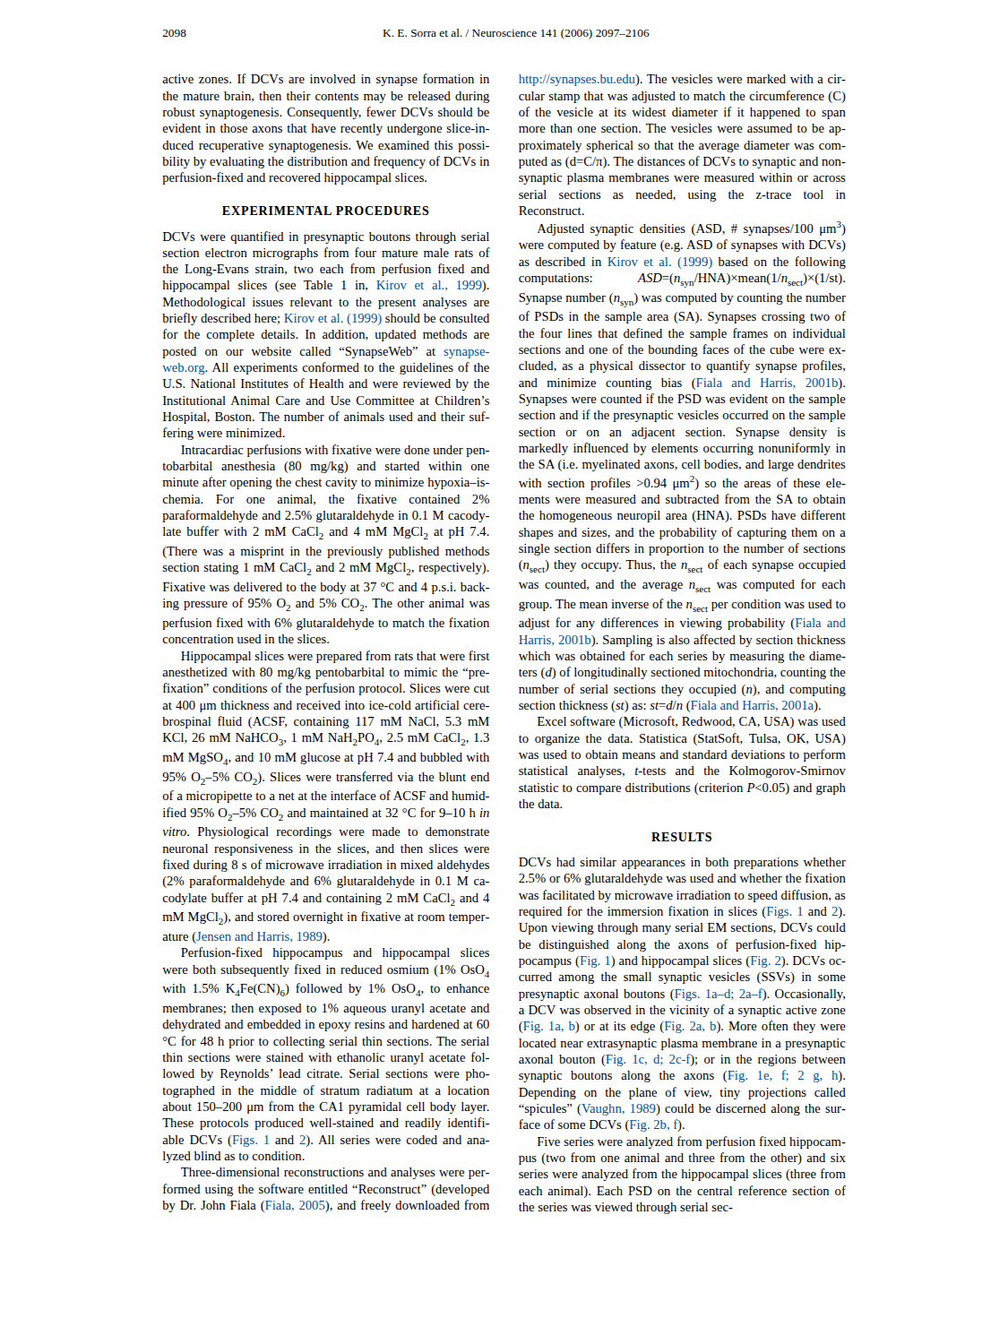2098 K. E. Sorra et al. / Neuroscience 141 (2006) 2097–2106
active zones. If DCVs are involved in synapse formation in the mature brain, then their contents may be released during robust synaptogenesis. Consequently, fewer DCVs should be evident in those axons that have recently undergone slice-induced recuperative synaptogenesis. We examined this possibility by evaluating the distribution and frequency of DCVs in perfusion-fixed and recovered hippocampal slices.
EXPERIMENTAL PROCEDURES
DCVs were quantified in presynaptic boutons through serial section electron micrographs from four mature male rats of the Long-Evans strain, two each from perfusion fixed and hippocampal slices (see Table 1 in, Kirov et al., 1999). Methodological issues relevant to the present analyses are briefly described here; Kirov et al. (1999) should be consulted for the complete details. In addition, updated methods are posted on our website called “SynapseWeb” at synapse-web.org. All experiments conformed to the guidelines of the U.S. National Institutes of Health and were reviewed by the Institutional Animal Care and Use Committee at Children’s Hospital, Boston. The number of animals used and their suffering were minimized.
Intracardiac perfusions with fixative were done under pentobarbital anesthesia (80 mg/kg) and started within one minute after opening the chest cavity to minimize hypoxia–ischemia. For one animal, the fixative contained 2% paraformaldehyde and 2.5% glutaraldehyde in 0.1 M cacodylate buffer with 2 mM CaCl2 and 4 mM MgCl2 at pH 7.4. (There was a misprint in the previously published methods section stating 1 mM CaCl2 and 2 mM MgCl2, respectively). Fixative was delivered to the body at 37 °C and 4 p.s.i. backing pressure of 95% O2 and 5% CO2. The other animal was perfusion fixed with 6% glutaraldehyde to match the fixation concentration used in the slices.
Hippocampal slices were prepared from rats that were first anesthetized with 80 mg/kg pentobarbital to mimic the “pre-fixation” conditions of the perfusion protocol. Slices were cut at 400 μm thickness and received into ice-cold artificial cerebrospinal fluid (ACSF, containing 117 mM NaCl, 5.3 mM KCl, 26 mM NaHCO3, 1 mM NaH2 PO4, 2.5 mM CaCl2, 1.3 mM MgSO4, and 10 mM glucose at pH 7.4 and bubbled with 95% O2–5% CO2). Slices were transferred via the blunt end of a micropipette to a net at the interface of ACSF and humidified 95% O2–5% CO2 and maintained at 32 °C for 9–10 h in vitro. Physiological recordings were made to demonstrate neuronal responsiveness in the slices, and then slices were fixed during 8 s of microwave irradiation in mixed aldehydes (2% paraformaldehyde and 6% glutaraldehyde in 0.1 M cacodylate buffer at pH 7.4 and containing 2 mM CaCl2 and 4 mM MgCl2), and stored overnight in fixative at room temperature (Jensen and Harris, 1989).
Perfusion-fixed hippocampus and hippocampal slices were both subsequently fixed in reduced osmium (1% OsO4 with 1.5% K4 Fe(CN)6) followed by 1% OsO4, to enhance membranes; then exposed to 1% aqueous uranyl acetate and dehydrated and embedded in epoxy resins and hardened at 60 °C for 48 h prior to collecting serial thin sections. The serial thin sections were stained with ethanolic uranyl acetate followed by Reynolds’ lead citrate. Serial sections were photographed in the middle of stratum radiatum at a location about 150–200 μm from the CA1 pyramidal cell body layer. These protocols produced well-stained and readily identifiable DCVs (Figs. 1 and 2). All series were coded and analyzed blind as to condition.
Three-dimensional reconstructions and analyses were performed using the software entitled “Reconstruct” (developed by Dr. John Fiala (Fiala, 2005), and freely downloaded from http://synapses.bu.edu). The vesicles were marked with a circular stamp that was adjusted to match the circumference (C) of the vesicle at its widest diameter if it happened to span more than one section. The vesicles were assumed to be approximately spherical so that the average diameter was computed as (d=C/π). The distances of DCVs to synaptic and non-synaptic plasma membranes were measured within or across serial sections as needed, using the z-trace tool in Reconstruct.
Adjusted synaptic densities (ASD, # synapses/100 μm3) were computed by feature (e.g. ASD of synapses with DCVs) as described in Kirov et al. (1999) based on the following computations: ASD=(nsyn/HNA)×mean(1/nsect)×(1/st). Synapse number (nsyn) was computed by counting the number of PSDs in the sample area (SA). Synapses crossing two of the four lines that defined the sample frames on individual sections and one of the bounding faces of the cube were excluded, as a physical dissector to quantify synapse profiles, and minimize counting bias (Fiala and Harris, 2001b). Synapses were counted if the PSD was evident on the sample section and if the presynaptic vesicles occurred on the sample section or on an adjacent section. Synapse density is markedly influenced by elements occurring nonuniformly in the SA (i.e. myelinated axons, cell bodies, and large dendrites with section profiles >0.94 μm2) so the areas of these elements were measured and subtracted from the SA to obtain the homogeneous neuropil area (HNA). PSDs have different shapes and sizes, and the probability of capturing them on a single section differs in proportion to the number of sections (nsect) they occupy. Thus, the nsect of each synapse occupied was counted, and the average nsect was computed for each group. The mean inverse of the nsect per condition was used to adjust for any differences in viewing probability (Fiala and Harris, 2001b). Sampling is also affected by section thickness which was obtained for each series by measuring the diameters (d) of longitudinally sectioned mitochondria, counting the number of serial sections they occupied (n), and computing section thickness (st) as: st=d/n (Fiala and Harris, 2001a).
Excel software (Microsoft, Redwood, CA, USA) was used to organize the data. Statistica (StatSoft, Tulsa, OK, USA) was used to obtain means and standard deviations to perform statistical analyses, t-tests and the Kolmogorov-Smirnov statistic to compare distributions (criterion P<0.05) and graph the data.
RESULTS
DCVs had similar appearances in both preparations whether 2.5% or 6% glutaraldehyde was used and whether the fixation was facilitated by microwave irradiation to speed diffusion, as required for the immersion fixation in slices (Figs. 1 and 2). Upon viewing through many serial EM sections, DCVs could be distinguished along the axons of perfusion-fixed hippocampus (Fig. 1) and hippocampal slices (Fig. 2). DCVs occurred among the small synaptic vesicles (SSVs) in some presynaptic axonal boutons (Figs. 1a–d; 2a–f). Occasionally, a DCV was observed in the vicinity of a synaptic active zone (Fig. 1a, b) or at its edge (Fig. 2a, b). More often they were located near extrasynaptic plasma membrane in a presynaptic axonal bouton (Fig. 1c, d; 2c-f); or in the regions between synaptic boutons along the axons (Fig. 1e, f; 2 g, h). Depending on the plane of view, tiny projections called “spicules” (Vaughn, 1989) could be discerned along the surface of some DCVs (Fig. 2b, f).
Five series were analyzed from perfusion fixed hippocampus (two from one animal and three from the other) and six series were analyzed from the hippocampal slices (three from each animal). Each PSD on the central reference section of the series was viewed through serial sec-